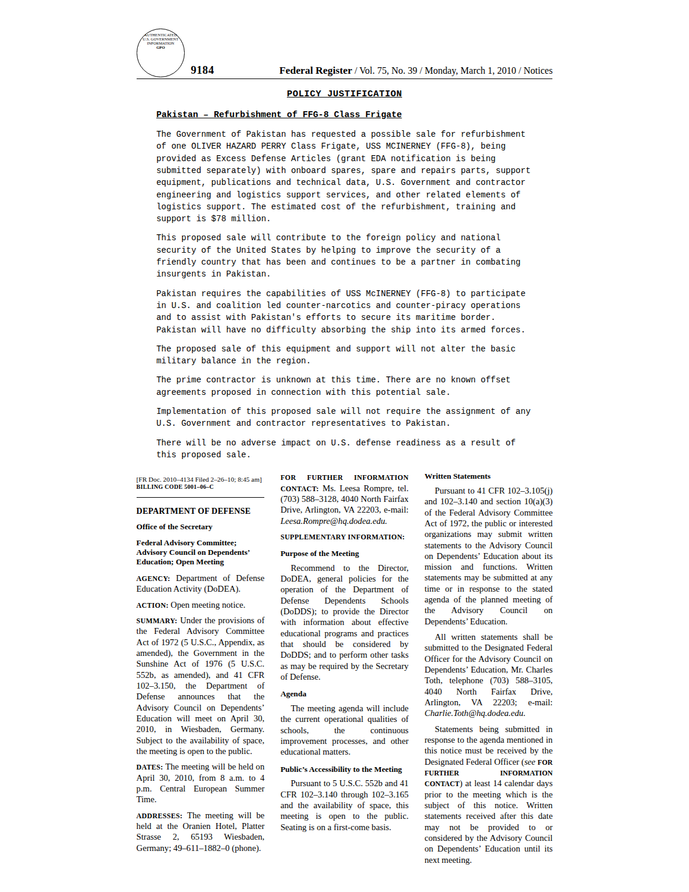AUTHENTICATED
U.S. GOVERNMENT
INFORMATION
GPO
9184
Federal Register / Vol. 75, No. 39 / Monday, March 1, 2010 / Notices
POLICY JUSTIFICATION
Pakistan – Refurbishment of FFG-8 Class Frigate
The Government of Pakistan has requested a possible sale for refurbishment of one OLIVER HAZARD PERRY Class Frigate, USS MCINERNEY (FFG-8), being provided as Excess Defense Articles (grant EDA notification is being submitted separately) with onboard spares, spare and repairs parts, support equipment, publications and technical data, U.S. Government and contractor engineering and logistics support services, and other related elements of logistics support. The estimated cost of the refurbishment, training and support is $78 million.
This proposed sale will contribute to the foreign policy and national security of the United States by helping to improve the security of a friendly country that has been and continues to be a partner in combating insurgents in Pakistan.
Pakistan requires the capabilities of USS McINERNEY (FFG-8) to participate in U.S. and coalition led counter-narcotics and counter-piracy operations and to assist with Pakistan's efforts to secure its maritime border. Pakistan will have no difficulty absorbing the ship into its armed forces.
The proposed sale of this equipment and support will not alter the basic military balance in the region.
The prime contractor is unknown at this time. There are no known offset agreements proposed in connection with this potential sale.
Implementation of this proposed sale will not require the assignment of any U.S. Government and contractor representatives to Pakistan.
There will be no adverse impact on U.S. defense readiness as a result of this proposed sale.
[FR Doc. 2010–4134 Filed 2–26–10; 8:45 am]
BILLING CODE 5001–06–C
DEPARTMENT OF DEFENSE
Office of the Secretary
Federal Advisory Committee; Advisory Council on Dependents’ Education; Open Meeting
AGENCY: Department of Defense Education Activity (DoDEA).
ACTION: Open meeting notice.
SUMMARY: Under the provisions of the Federal Advisory Committee Act of 1972 (5 U.S.C., Appendix, as amended), the Government in the Sunshine Act of 1976 (5 U.S.C. 552b, as amended), and 41 CFR 102–3.150, the Department of Defense announces that the Advisory Council on Dependents’ Education will meet on April 30, 2010, in Wiesbaden, Germany. Subject to the availability of space, the meeting is open to the public.
DATES: The meeting will be held on April 30, 2010, from 8 a.m. to 4 p.m. Central European Summer Time.
ADDRESSES: The meeting will be held at the Oranien Hotel, Platter Strasse 2, 65193 Wiesbaden, Germany; 49–611–1882–0 (phone).
FOR FURTHER INFORMATION CONTACT: Ms. Leesa Rompre, tel. (703) 588–3128, 4040 North Fairfax Drive, Arlington, VA 22203, e-mail: Leesa.Rompre@hq.dodea.edu.
SUPPLEMENTARY INFORMATION:
Purpose of the Meeting
Recommend to the Director, DoDEA, general policies for the operation of the Department of Defense Dependents Schools (DoDDS); to provide the Director with information about effective educational programs and practices that should be considered by DoDDS; and to perform other tasks as may be required by the Secretary of Defense.
Agenda
The meeting agenda will include the current operational qualities of schools, the continuous improvement processes, and other educational matters.
Public’s Accessibility to the Meeting
Pursuant to 5 U.S.C. 552b and 41 CFR 102–3.140 through 102–3.165 and the availability of space, this meeting is open to the public. Seating is on a first-come basis.
Written Statements
Pursuant to 41 CFR 102–3.105(j) and 102–3.140 and section 10(a)(3) of the Federal Advisory Committee Act of 1972, the public or interested organizations may submit written statements to the Advisory Council on Dependents’ Education about its mission and functions. Written statements may be submitted at any time or in response to the stated agenda of the planned meeting of the Advisory Council on Dependents’ Education.
All written statements shall be submitted to the Designated Federal Officer for the Advisory Council on Dependents’ Education, Mr. Charles Toth, telephone (703) 588–3105, 4040 North Fairfax Drive, Arlington, VA 22203; e-mail: Charlie.Toth@hq.dodea.edu.
Statements being submitted in response to the agenda mentioned in this notice must be received by the Designated Federal Officer (see FOR FURTHER INFORMATION CONTACT) at least 14 calendar days prior to the meeting which is the subject of this notice. Written statements received after this date may not be provided to or considered by the Advisory Council on Dependents’ Education until its next meeting.